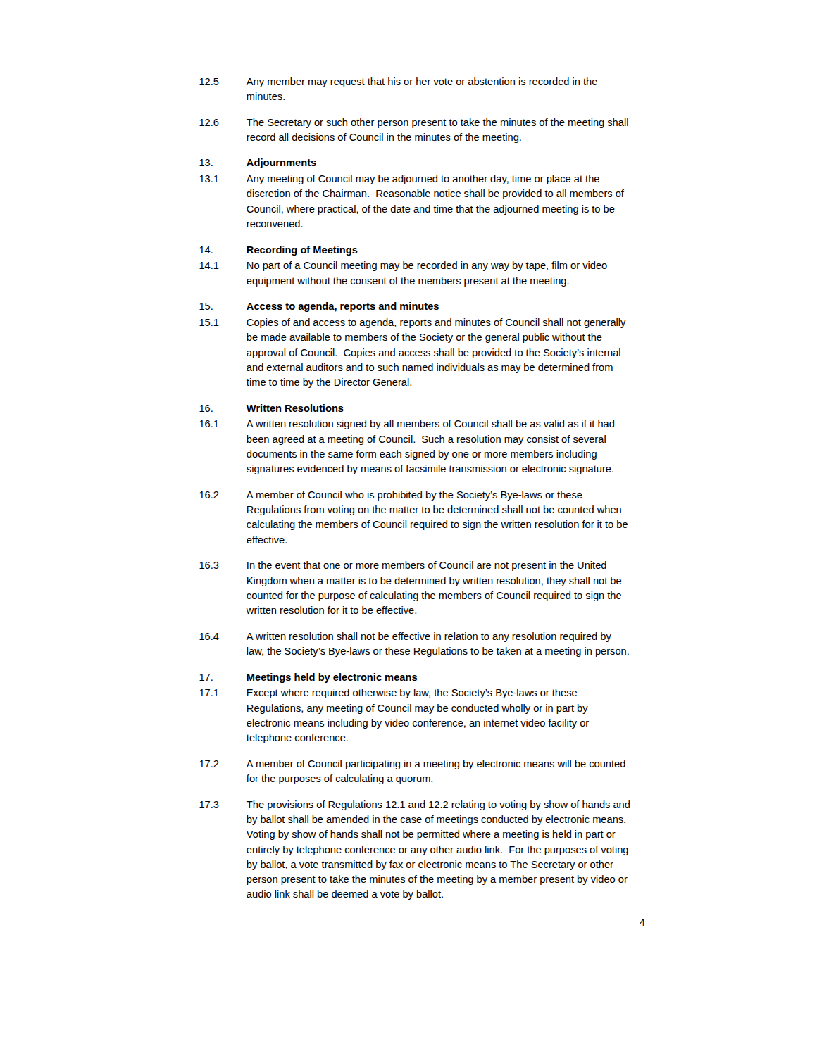12.5
Any member may request that his or her vote or abstention is recorded in the minutes.
12.6
The Secretary or such other person present to take the minutes of the meeting shall record all decisions of Council in the minutes of the meeting.
13.
Adjournments
13.1
Any meeting of Council may be adjourned to another day, time or place at the discretion of the Chairman. Reasonable notice shall be provided to all members of Council, where practical, of the date and time that the adjourned meeting is to be reconvened.
14.
Recording of Meetings
14.1
No part of a Council meeting may be recorded in any way by tape, film or video equipment without the consent of the members present at the meeting.
15.
Access to agenda, reports and minutes
15.1
Copies of and access to agenda, reports and minutes of Council shall not generally be made available to members of the Society or the general public without the approval of Council. Copies and access shall be provided to the Society’s internal and external auditors and to such named individuals as may be determined from time to time by the Director General.
16.
Written Resolutions
16.1
A written resolution signed by all members of Council shall be as valid as if it had been agreed at a meeting of Council. Such a resolution may consist of several documents in the same form each signed by one or more members including signatures evidenced by means of facsimile transmission or electronic signature.
16.2
A member of Council who is prohibited by the Society’s Bye-laws or these Regulations from voting on the matter to be determined shall not be counted when calculating the members of Council required to sign the written resolution for it to be effective.
16.3
In the event that one or more members of Council are not present in the United Kingdom when a matter is to be determined by written resolution, they shall not be counted for the purpose of calculating the members of Council required to sign the written resolution for it to be effective.
16.4
A written resolution shall not be effective in relation to any resolution required by law, the Society’s Bye-laws or these Regulations to be taken at a meeting in person.
17.
Meetings held by electronic means
17.1
Except where required otherwise by law, the Society’s Bye-laws or these Regulations, any meeting of Council may be conducted wholly or in part by electronic means including by video conference, an internet video facility or telephone conference.
17.2
A member of Council participating in a meeting by electronic means will be counted for the purposes of calculating a quorum.
17.3
The provisions of Regulations 12.1 and 12.2 relating to voting by show of hands and by ballot shall be amended in the case of meetings conducted by electronic means. Voting by show of hands shall not be permitted where a meeting is held in part or entirely by telephone conference or any other audio link. For the purposes of voting by ballot, a vote transmitted by fax or electronic means to The Secretary or other person present to take the minutes of the meeting by a member present by video or audio link shall be deemed a vote by ballot.
4